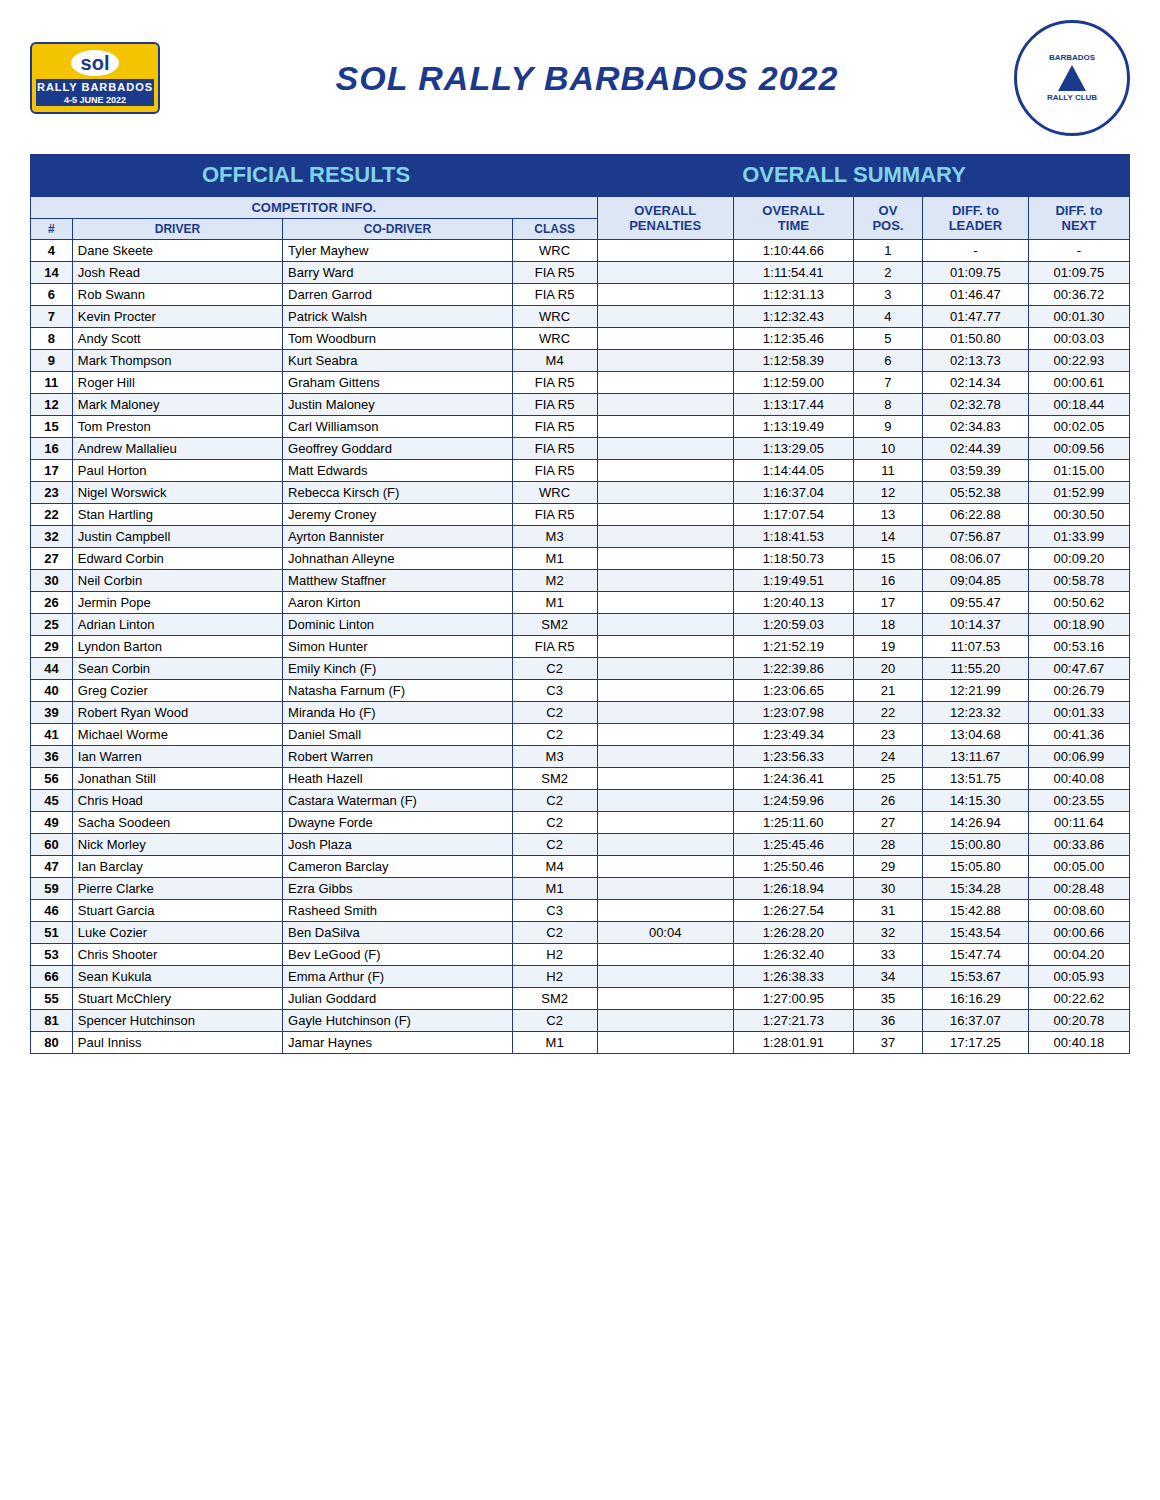sol
RALLY BARBADOS
4-5 JUNE 2022
SOL RALLY BARBADOS 2022
BARBADOS
RALLY CLUB
OFFICIAL RESULTS
OVERALL SUMMARY
| COMPETITOR INFO. | OVERALL PENALTIES | OVERALL TIME | OV POS. | DIFF. to LEADER | DIFF. to NEXT |
| --- | --- | --- | --- | --- | --- |
| # | DRIVER | CO-DRIVER | CLASS |
| 4 | Dane Skeete | Tyler Mayhew | WRC | | 1:10:44.66 | 1 | - | - |
| 14 | Josh Read | Barry Ward | FIA R5 | | 1:11:54.41 | 2 | 01:09.75 | 01:09.75 |
| 6 | Rob Swann | Darren Garrod | FIA R5 | | 1:12:31.13 | 3 | 01:46.47 | 00:36.72 |
| 7 | Kevin Procter | Patrick Walsh | WRC | | 1:12:32.43 | 4 | 01:47.77 | 00:01.30 |
| 8 | Andy Scott | Tom Woodburn | WRC | | 1:12:35.46 | 5 | 01:50.80 | 00:03.03 |
| 9 | Mark Thompson | Kurt Seabra | M4 | | 1:12:58.39 | 6 | 02:13.73 | 00:22.93 |
| 11 | Roger Hill | Graham Gittens | FIA R5 | | 1:12:59.00 | 7 | 02:14.34 | 00:00.61 |
| 12 | Mark Maloney | Justin Maloney | FIA R5 | | 1:13:17.44 | 8 | 02:32.78 | 00:18.44 |
| 15 | Tom Preston | Carl Williamson | FIA R5 | | 1:13:19.49 | 9 | 02:34.83 | 00:02.05 |
| 16 | Andrew Mallalieu | Geoffrey Goddard | FIA R5 | | 1:13:29.05 | 10 | 02:44.39 | 00:09.56 |
| 17 | Paul Horton | Matt Edwards | FIA R5 | | 1:14:44.05 | 11 | 03:59.39 | 01:15.00 |
| 23 | Nigel Worswick | Rebecca Kirsch (F) | WRC | | 1:16:37.04 | 12 | 05:52.38 | 01:52.99 |
| 22 | Stan Hartling | Jeremy Croney | FIA R5 | | 1:17:07.54 | 13 | 06:22.88 | 00:30.50 |
| 32 | Justin Campbell | Ayrton Bannister | M3 | | 1:18:41.53 | 14 | 07:56.87 | 01:33.99 |
| 27 | Edward Corbin | Johnathan Alleyne | M1 | | 1:18:50.73 | 15 | 08:06.07 | 00:09.20 |
| 30 | Neil Corbin | Matthew Staffner | M2 | | 1:19:49.51 | 16 | 09:04.85 | 00:58.78 |
| 26 | Jermin Pope | Aaron Kirton | M1 | | 1:20:40.13 | 17 | 09:55.47 | 00:50.62 |
| 25 | Adrian Linton | Dominic Linton | SM2 | | 1:20:59.03 | 18 | 10:14.37 | 00:18.90 |
| 29 | Lyndon Barton | Simon Hunter | FIA R5 | | 1:21:52.19 | 19 | 11:07.53 | 00:53.16 |
| 44 | Sean Corbin | Emily Kinch (F) | C2 | | 1:22:39.86 | 20 | 11:55.20 | 00:47.67 |
| 40 | Greg Cozier | Natasha Farnum (F) | C3 | | 1:23:06.65 | 21 | 12:21.99 | 00:26.79 |
| 39 | Robert Ryan Wood | Miranda Ho (F) | C2 | | 1:23:07.98 | 22 | 12:23.32 | 00:01.33 |
| 41 | Michael Worme | Daniel Small | C2 | | 1:23:49.34 | 23 | 13:04.68 | 00:41.36 |
| 36 | Ian Warren | Robert Warren | M3 | | 1:23:56.33 | 24 | 13:11.67 | 00:06.99 |
| 56 | Jonathan Still | Heath Hazell | SM2 | | 1:24:36.41 | 25 | 13:51.75 | 00:40.08 |
| 45 | Chris Hoad | Castara Waterman (F) | C2 | | 1:24:59.96 | 26 | 14:15.30 | 00:23.55 |
| 49 | Sacha Soodeen | Dwayne Forde | C2 | | 1:25:11.60 | 27 | 14:26.94 | 00:11.64 |
| 60 | Nick Morley | Josh Plaza | C2 | | 1:25:45.46 | 28 | 15:00.80 | 00:33.86 |
| 47 | Ian Barclay | Cameron Barclay | M4 | | 1:25:50.46 | 29 | 15:05.80 | 00:05.00 |
| 59 | Pierre Clarke | Ezra Gibbs | M1 | | 1:26:18.94 | 30 | 15:34.28 | 00:28.48 |
| 46 | Stuart Garcia | Rasheed Smith | C3 | | 1:26:27.54 | 31 | 15:42.88 | 00:08.60 |
| 51 | Luke Cozier | Ben DaSilva | C2 | 00:04 | 1:26:28.20 | 32 | 15:43.54 | 00:00.66 |
| 53 | Chris Shooter | Bev LeGood (F) | H2 | | 1:26:32.40 | 33 | 15:47.74 | 00:04.20 |
| 66 | Sean Kukula | Emma Arthur (F) | H2 | | 1:26:38.33 | 34 | 15:53.67 | 00:05.93 |
| 55 | Stuart McChlery | Julian Goddard | SM2 | | 1:27:00.95 | 35 | 16:16.29 | 00:22.62 |
| 81 | Spencer Hutchinson | Gayle Hutchinson (F) | C2 | | 1:27:21.73 | 36 | 16:37.07 | 00:20.78 |
| 80 | Paul Inniss | Jamar Haynes | M1 | | 1:28:01.91 | 37 | 17:17.25 | 00:40.18 |